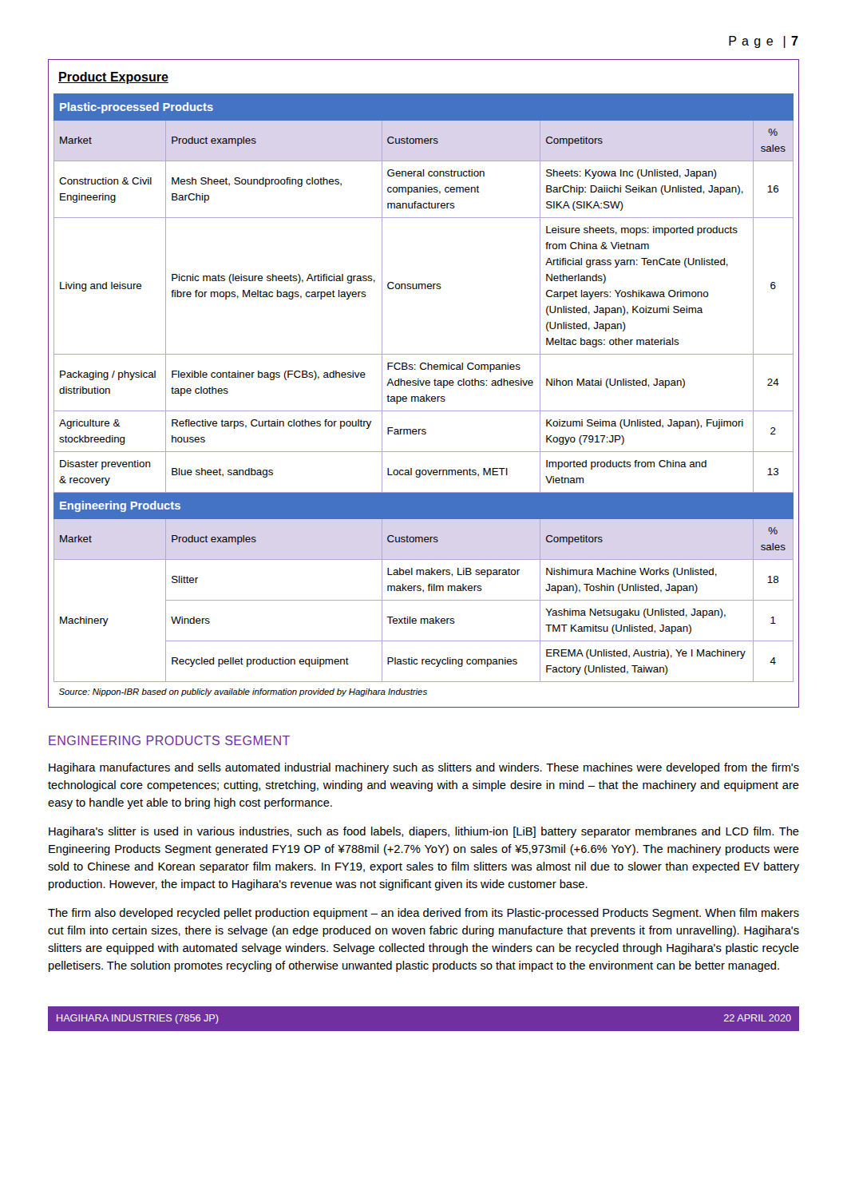P a g e | 7
Product Exposure
| Plastic-processed Products |
| Market | Product examples | Customers | Competitors | % sales |
| Construction & Civil Engineering | Mesh Sheet, Soundproofing clothes, BarChip | General construction companies, cement manufacturers | Sheets: Kyowa Inc (Unlisted, Japan) BarChip: Daiichi Seikan (Unlisted, Japan), SIKA (SIKA:SW) | 16 |
| Living and leisure | Picnic mats (leisure sheets), Artificial grass, fibre for mops, Meltac bags, carpet layers | Consumers | Leisure sheets, mops: imported products from China & Vietnam Artificial grass yarn: TenCate (Unlisted, Netherlands) Carpet layers: Yoshikawa Orimono (Unlisted, Japan), Koizumi Seima (Unlisted, Japan) Meltac bags: other materials | 6 |
| Packaging / physical distribution | Flexible container bags (FCBs), adhesive tape clothes | FCBs: Chemical Companies Adhesive tape cloths: adhesive tape makers | Nihon Matai (Unlisted, Japan) | 24 |
| Agriculture & stockbreeding | Reflective tarps, Curtain clothes for poultry houses | Farmers | Koizumi Seima (Unlisted, Japan), Fujimori Kogyo (7917:JP) | 2 |
| Disaster prevention & recovery | Blue sheet, sandbags | Local governments, METI | Imported products from China and Vietnam | 13 |
| Engineering Products |
| Market | Product examples | Customers | Competitors | % sales |
| Machinery | Slitter | Label makers, LiB separator makers, film makers | Nishimura Machine Works (Unlisted, Japan), Toshin (Unlisted, Japan) | 18 |
| Winders | Textile makers | Yashima Netsugaku (Unlisted, Japan), TMT Kamitsu (Unlisted, Japan) | 1 |
| Recycled pellet production equipment | Plastic recycling companies | EREMA (Unlisted, Austria), Ye I Machinery Factory (Unlisted, Taiwan) | 4 |
| Source: Nippon-IBR based on publicly available information provided by Hagihara Industries |
ENGINEERING PRODUCTS SEGMENT
Hagihara manufactures and sells automated industrial machinery such as slitters and winders. These machines were developed from the firm's technological core competences; cutting, stretching, winding and weaving with a simple desire in mind – that the machinery and equipment are easy to handle yet able to bring high cost performance.
Hagihara's slitter is used in various industries, such as food labels, diapers, lithium-ion [LiB] battery separator membranes and LCD film. The Engineering Products Segment generated FY19 OP of ¥788mil (+2.7% YoY) on sales of ¥5,973mil (+6.6% YoY). The machinery products were sold to Chinese and Korean separator film makers. In FY19, export sales to film slitters was almost nil due to slower than expected EV battery production. However, the impact to Hagihara's revenue was not significant given its wide customer base.
The firm also developed recycled pellet production equipment – an idea derived from its Plastic-processed Products Segment. When film makers cut film into certain sizes, there is selvage (an edge produced on woven fabric during manufacture that prevents it from unravelling). Hagihara's slitters are equipped with automated selvage winders. Selvage collected through the winders can be recycled through Hagihara's plastic recycle pelletisers. The solution promotes recycling of otherwise unwanted plastic products so that impact to the environment can be better managed.
HAGIHARA INDUSTRIES (7856 JP) 22 APRIL 2020